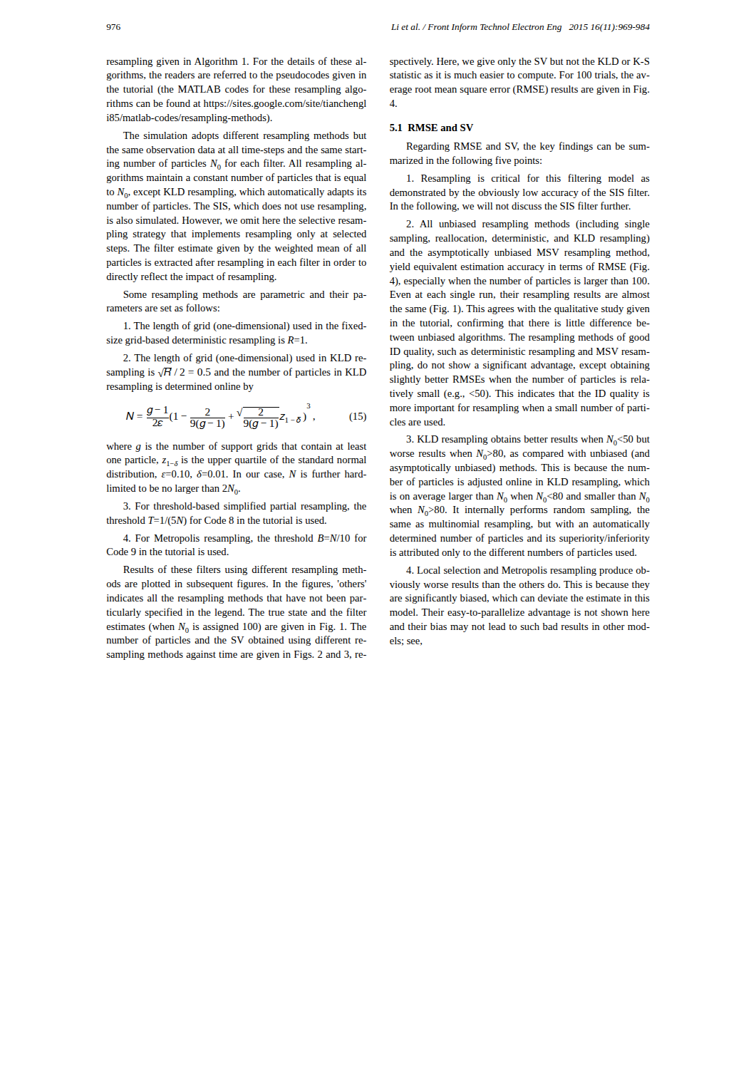976 Li et al. / Front Inform Technol Electron Eng 2015 16(11):969-984
resampling given in Algorithm 1. For the details of these algorithms, the readers are referred to the pseudocodes given in the tutorial (the MATLAB codes for these resampling algorithms can be found at https://sites.google.com/site/tianchengli85/matlab-codes/resampling-methods).
The simulation adopts different resampling methods but the same observation data at all time-steps and the same starting number of particles N0 for each filter. All resampling algorithms maintain a constant number of particles that is equal to N0, except KLD resampling, which automatically adapts its number of particles. The SIS, which does not use resampling, is also simulated. However, we omit here the selective resampling strategy that implements resampling only at selected steps. The filter estimate given by the weighted mean of all particles is extracted after resampling in each filter in order to directly reflect the impact of resampling.
Some resampling methods are parametric and their parameters are set as follows:
1. The length of grid (one-dimensional) used in the fixed-size grid-based deterministic resampling is R=1.
2. The length of grid (one-dimensional) used in KLD resampling is R/2=0.5 and the number of particles in KLD resampling is determined online by
N= g−12ε ( 1− 29(g−1) + 29(g−1) z1−δ ) 3 , (15)
where g is the number of support grids that contain at least one particle, z1−δ is the upper quartile of the standard normal distribution, ε=0.10, δ=0.01. In our case, N is further hard-limited to be no larger than 2N0.
3. For threshold-based simplified partial resampling, the threshold T=1/(5N) for Code 8 in the tutorial is used.
4. For Metropolis resampling, the threshold B=N/10 for Code 9 in the tutorial is used.
Results of these filters using different resampling methods are plotted in subsequent figures. In the figures, 'others' indicates all the resampling methods that have not been particularly specified in the legend. The true state and the filter estimates (when N0 is assigned 100) are given in Fig. 1. The number of particles and the SV obtained using different resampling methods against time are given in Figs. 2 and 3, respectively. Here, we give only the SV but not the KLD or K-S statistic as it is much easier to compute. For 100 trials, the average root mean square error (RMSE) results are given in Fig. 4.
5.1 RMSE and SV
Regarding RMSE and SV, the key findings can be summarized in the following five points:
1. Resampling is critical for this filtering model as demonstrated by the obviously low accuracy of the SIS filter. In the following, we will not discuss the SIS filter further.
2. All unbiased resampling methods (including single sampling, reallocation, deterministic, and KLD resampling) and the asymptotically unbiased MSV resampling method, yield equivalent estimation accuracy in terms of RMSE (Fig. 4), especially when the number of particles is larger than 100. Even at each single run, their resampling results are almost the same (Fig. 1). This agrees with the qualitative study given in the tutorial, confirming that there is little difference between unbiased algorithms. The resampling methods of good ID quality, such as deterministic resampling and MSV resampling, do not show a significant advantage, except obtaining slightly better RMSEs when the number of particles is relatively small (e.g., <50). This indicates that the ID quality is more important for resampling when a small number of particles are used.
3. KLD resampling obtains better results when N0<50 but worse results when N0>80, as compared with unbiased (and asymptotically unbiased) methods. This is because the number of particles is adjusted online in KLD resampling, which is on average larger than N0 when N0<80 and smaller than N0 when N0>80. It internally performs random sampling, the same as multinomial resampling, but with an automatically determined number of particles and its superiority/inferiority is attributed only to the different numbers of particles used.
4. Local selection and Metropolis resampling produce obviously worse results than the others do. This is because they are significantly biased, which can deviate the estimate in this model. Their easy-to-parallelize advantage is not shown here and their bias may not lead to such bad results in other models; see,